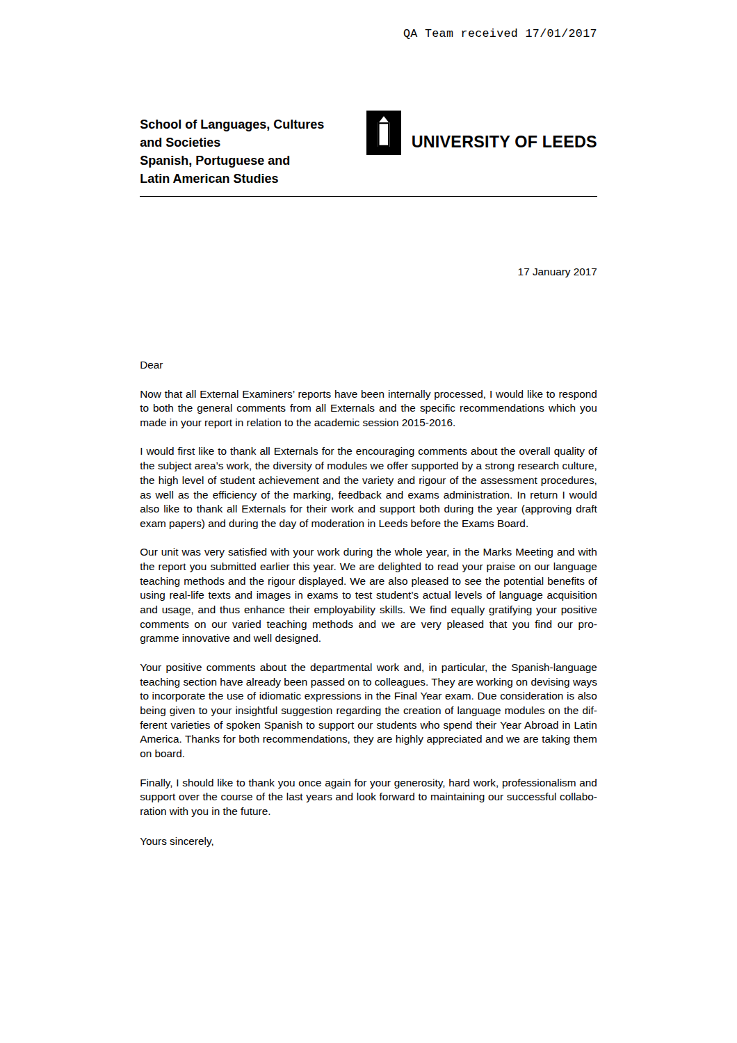QA Team received 17/01/2017
School of Languages, Cultures and Societies
Spanish, Portuguese and
Latin American Studies
UNIVERSITY OF LEEDS
17 January 2017
Dear
Now that all External Examiners’ reports have been internally processed, I would like to respond to both the general comments from all Externals and the specific recommendations which you made in your report in relation to the academic session 2015-2016.
I would first like to thank all Externals for the encouraging comments about the overall quality of the subject area’s work, the diversity of modules we offer supported by a strong research culture, the high level of student achievement and the variety and rigour of the assessment procedures, as well as the efficiency of the marking, feedback and exams administration. In return I would also like to thank all Externals for their work and support both during the year (approving draft exam papers) and during the day of moderation in Leeds before the Exams Board.
Our unit was very satisfied with your work during the whole year, in the Marks Meeting and with the report you submitted earlier this year. We are delighted to read your praise on our language teaching methods and the rigour displayed. We are also pleased to see the potential benefits of using real-life texts and images in exams to test student’s actual levels of language acquisition and usage, and thus enhance their employability skills. We find equally gratifying your positive comments on our varied teaching methods and we are very pleased that you find our programme innovative and well designed.
Your positive comments about the departmental work and, in particular, the Spanish-language teaching section have already been passed on to colleagues. They are working on devising ways to incorporate the use of idiomatic expressions in the Final Year exam. Due consideration is also being given to your insightful suggestion regarding the creation of language modules on the different varieties of spoken Spanish to support our students who spend their Year Abroad in Latin America. Thanks for both recommendations, they are highly appreciated and we are taking them on board.
Finally, I should like to thank you once again for your generosity, hard work, professionalism and support over the course of the last years and look forward to maintaining our successful collaboration with you in the future.
Yours sincerely,